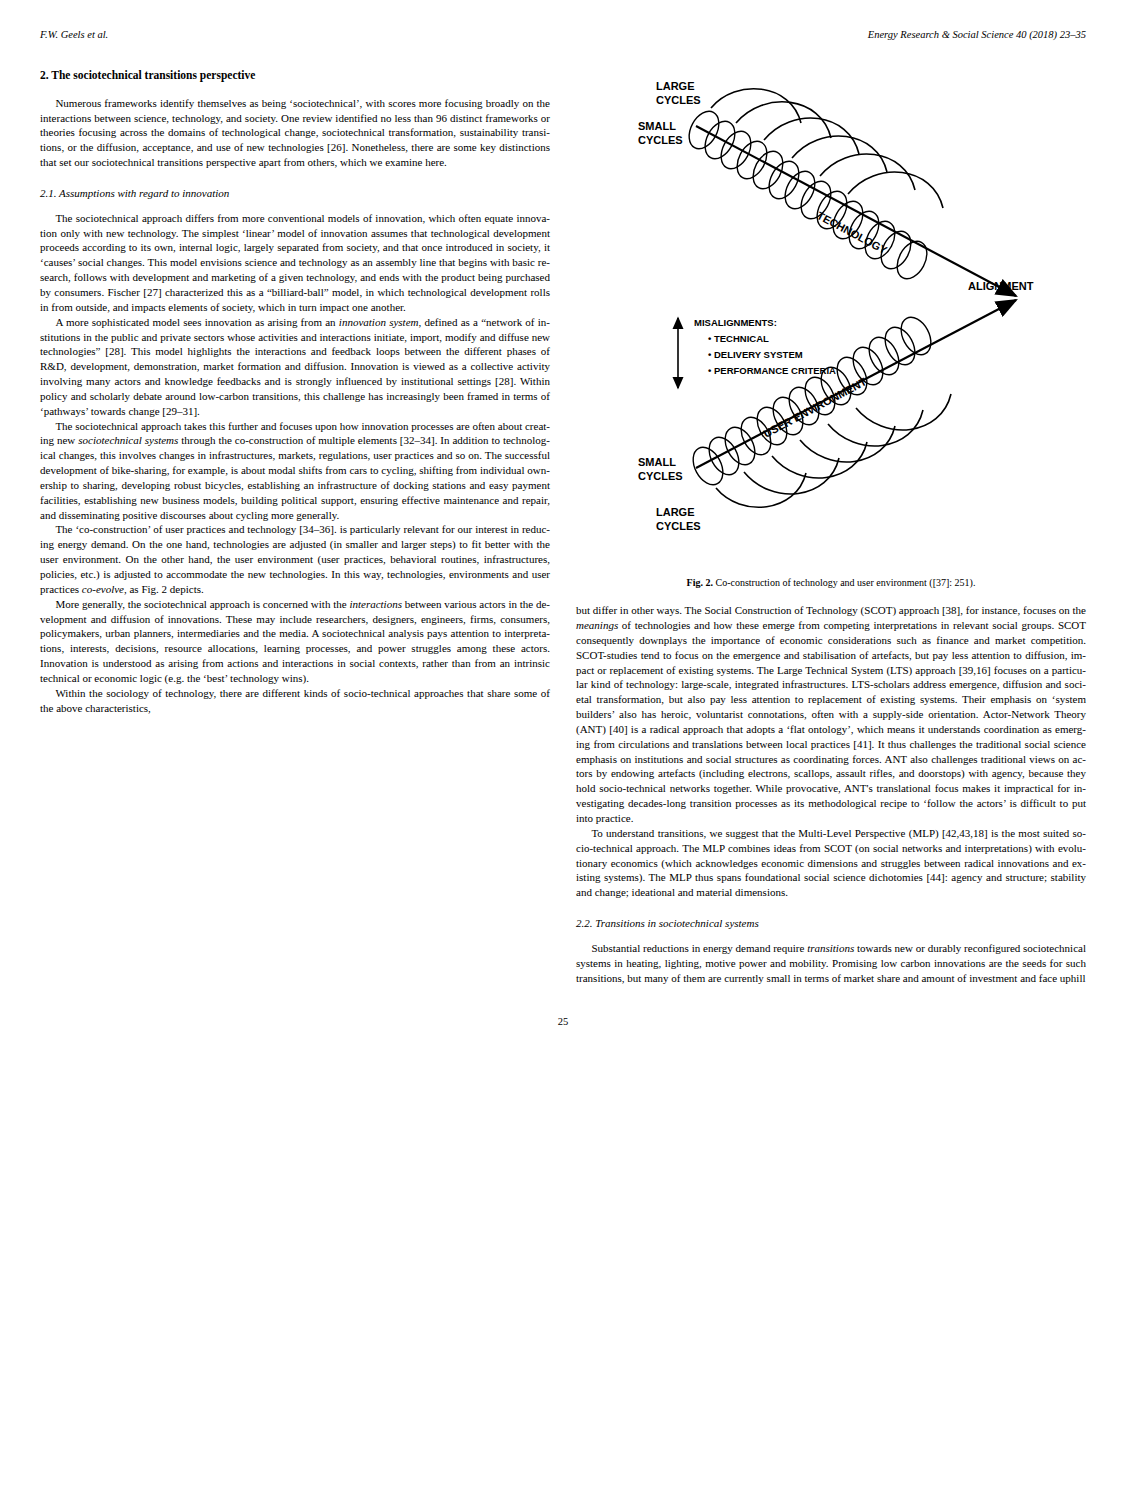F.W. Geels et al. Energy Research & Social Science 40 (2018) 23–35
2. The sociotechnical transitions perspective
Numerous frameworks identify themselves as being ‘sociotechnical’, with scores more focusing broadly on the interactions between science, technology, and society. One review identified no less than 96 distinct frameworks or theories focusing across the domains of technological change, sociotechnical transformation, sustainability transitions, or the diffusion, acceptance, and use of new technologies [26]. Nonetheless, there are some key distinctions that set our sociotechnical transitions perspective apart from others, which we examine here.
2.1. Assumptions with regard to innovation
The sociotechnical approach differs from more conventional models of innovation, which often equate innovation only with new technology. The simplest ‘linear’ model of innovation assumes that technological development proceeds according to its own, internal logic, largely separated from society, and that once introduced in society, it ‘causes’ social changes. This model envisions science and technology as an assembly line that begins with basic research, follows with development and marketing of a given technology, and ends with the product being purchased by consumers. Fischer [27] characterized this as a “billiard-ball” model, in which technological development rolls in from outside, and impacts elements of society, which in turn impact one another.
A more sophisticated model sees innovation as arising from an innovation system, defined as a “network of institutions in the public and private sectors whose activities and interactions initiate, import, modify and diffuse new technologies” [28]. This model highlights the interactions and feedback loops between the different phases of R&D, development, demonstration, market formation and diffusion. Innovation is viewed as a collective activity involving many actors and knowledge feedbacks and is strongly influenced by institutional settings [28]. Within policy and scholarly debate around low-carbon transitions, this challenge has increasingly been framed in terms of ‘pathways’ towards change [29–31].
The sociotechnical approach takes this further and focuses upon how innovation processes are often about creating new sociotechnical systems through the co-construction of multiple elements [32–34]. In addition to technological changes, this involves changes in infrastructures, markets, regulations, user practices and so on. The successful development of bike-sharing, for example, is about modal shifts from cars to cycling, shifting from individual ownership to sharing, developing robust bicycles, establishing an infrastructure of docking stations and easy payment facilities, establishing new business models, building political support, ensuring effective maintenance and repair, and disseminating positive discourses about cycling more generally.
The ‘co-construction’ of user practices and technology [34–36]. is particularly relevant for our interest in reducing energy demand. On the one hand, technologies are adjusted (in smaller and larger steps) to fit better with the user environment. On the other hand, the user environment (user practices, behavioral routines, infrastructures, policies, etc.) is adjusted to accommodate the new technologies. In this way, technologies, environments and user practices co-evolve, as Fig. 2 depicts.
More generally, the sociotechnical approach is concerned with the interactions between various actors in the development and diffusion of innovations. These may include researchers, designers, engineers, firms, consumers, policymakers, urban planners, intermediaries and the media. A sociotechnical analysis pays attention to interpretations, interests, decisions, resource allocations, learning processes, and power struggles among these actors. Innovation is understood as arising from actions and interactions in social contexts, rather than from an intrinsic technical or economic logic (e.g. the ‘best’ technology wins).
Within the sociology of technology, there are different kinds of socio-technical approaches that share some of the above characteristics,
LARGE CYCLES SMALL CYCLES TECHNOLOGY ALIGNMENT MISALIGNMENTS: • TECHNICAL • DELIVERY SYSTEM • PERFORMANCE CRITERIA USER ENVIRONMENT SMALL CYCLES LARGE CYCLES
Fig. 2. Co-construction of technology and user environment ([37]: 251).
but differ in other ways. The Social Construction of Technology (SCOT) approach [38], for instance, focuses on the meanings of technologies and how these emerge from competing interpretations in relevant social groups. SCOT consequently downplays the importance of economic considerations such as finance and market competition. SCOT-studies tend to focus on the emergence and stabilisation of artefacts, but pay less attention to diffusion, impact or replacement of existing systems. The Large Technical System (LTS) approach [39,16] focuses on a particular kind of technology: large-scale, integrated infrastructures. LTS-scholars address emergence, diffusion and societal transformation, but also pay less attention to replacement of existing systems. Their emphasis on ‘system builders’ also has heroic, voluntarist connotations, often with a supply-side orientation. Actor-Network Theory (ANT) [40] is a radical approach that adopts a ‘flat ontology’, which means it understands coordination as emerging from circulations and translations between local practices [41]. It thus challenges the traditional social science emphasis on institutions and social structures as coordinating forces. ANT also challenges traditional views on actors by endowing artefacts (including electrons, scallops, assault rifles, and doorstops) with agency, because they hold socio-technical networks together. While provocative, ANT's translational focus makes it impractical for investigating decades-long transition processes as its methodological recipe to ‘follow the actors’ is difficult to put into practice.
To understand transitions, we suggest that the Multi-Level Perspective (MLP) [42,43,18] is the most suited socio-technical approach. The MLP combines ideas from SCOT (on social networks and interpretations) with evolutionary economics (which acknowledges economic dimensions and struggles between radical innovations and existing systems). The MLP thus spans foundational social science dichotomies [44]: agency and structure; stability and change; ideational and material dimensions.
2.2. Transitions in sociotechnical systems
Substantial reductions in energy demand require transitions towards new or durably reconfigured sociotechnical systems in heating, lighting, motive power and mobility. Promising low carbon innovations are the seeds for such transitions, but many of them are currently small in terms of market share and amount of investment and face uphill
25